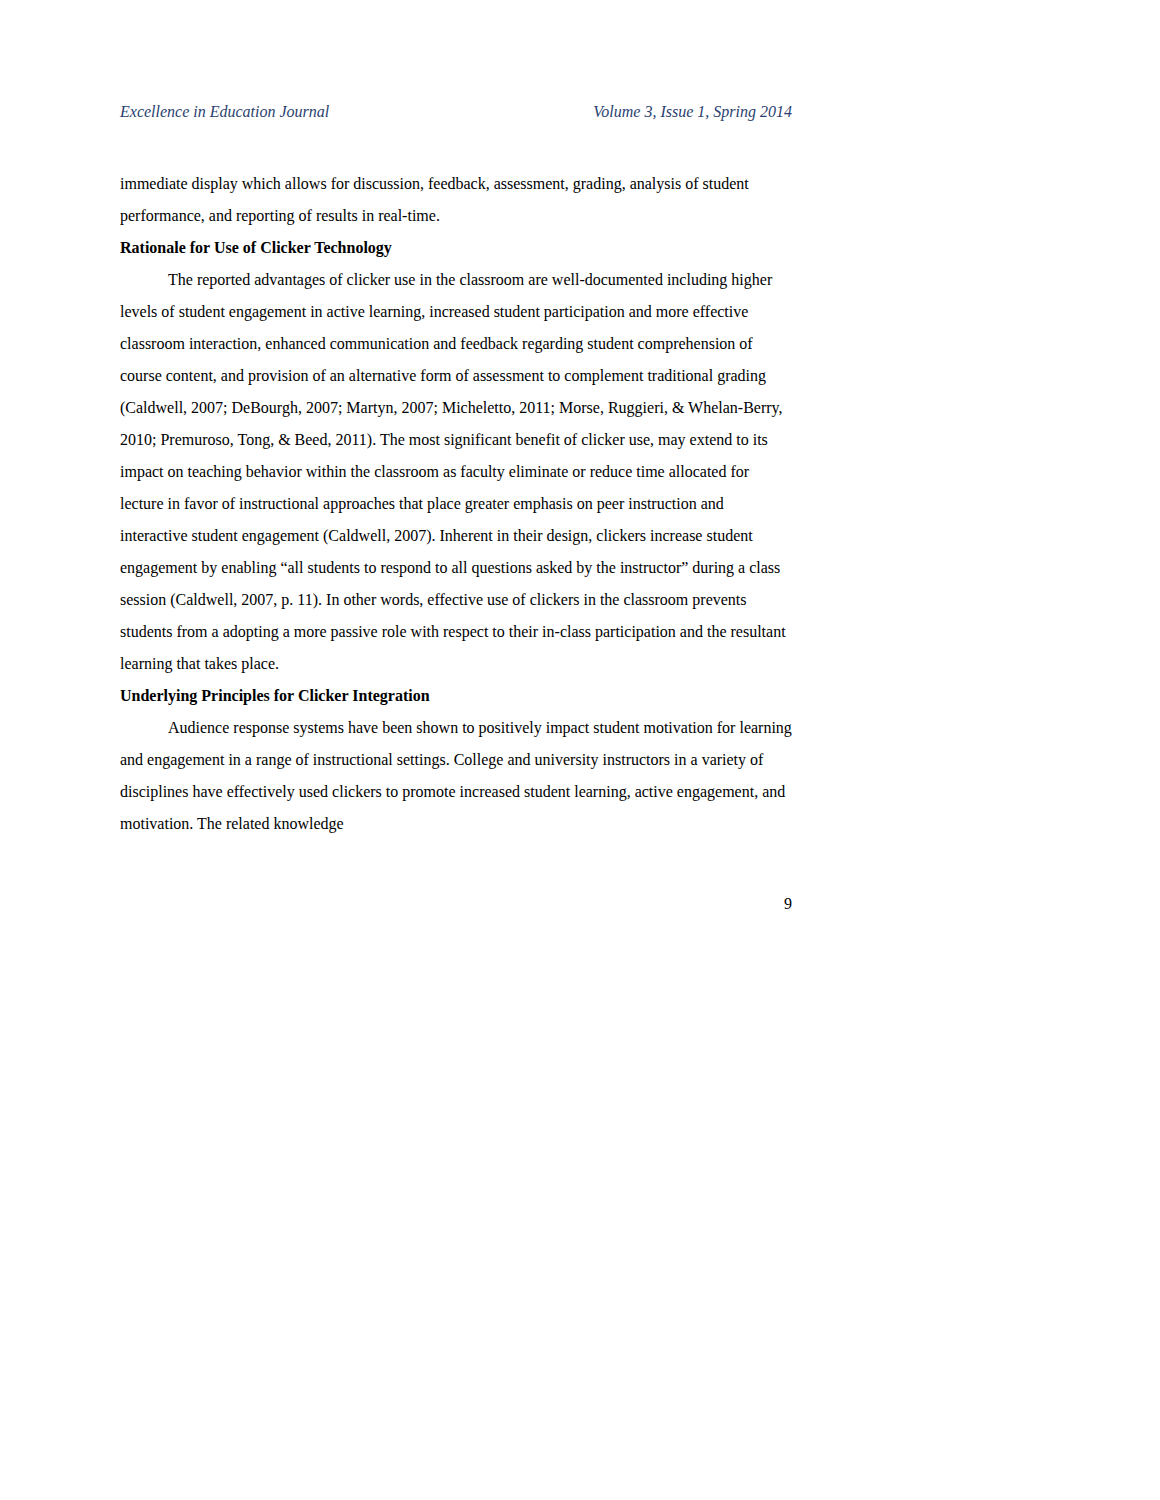Excellence in Education Journal
Volume 3, Issue 1, Spring 2014
immediate display which allows for discussion, feedback, assessment, grading, analysis of student performance, and reporting of results in real-time.
Rationale for Use of Clicker Technology
The reported advantages of clicker use in the classroom are well-documented including higher levels of student engagement in active learning, increased student participation and more effective classroom interaction, enhanced communication and feedback regarding student comprehension of course content, and provision of an alternative form of assessment to complement traditional grading (Caldwell, 2007; DeBourgh, 2007; Martyn, 2007; Micheletto, 2011; Morse, Ruggieri, & Whelan-Berry, 2010; Premuroso, Tong, & Beed, 2011). The most significant benefit of clicker use, may extend to its impact on teaching behavior within the classroom as faculty eliminate or reduce time allocated for lecture in favor of instructional approaches that place greater emphasis on peer instruction and interactive student engagement (Caldwell, 2007). Inherent in their design, clickers increase student engagement by enabling “all students to respond to all questions asked by the instructor” during a class session (Caldwell, 2007, p. 11). In other words, effective use of clickers in the classroom prevents students from a adopting a more passive role with respect to their in-class participation and the resultant learning that takes place.
Underlying Principles for Clicker Integration
Audience response systems have been shown to positively impact student motivation for learning and engagement in a range of instructional settings. College and university instructors in a variety of disciplines have effectively used clickers to promote increased student learning, active engagement, and motivation. The related knowledge
9